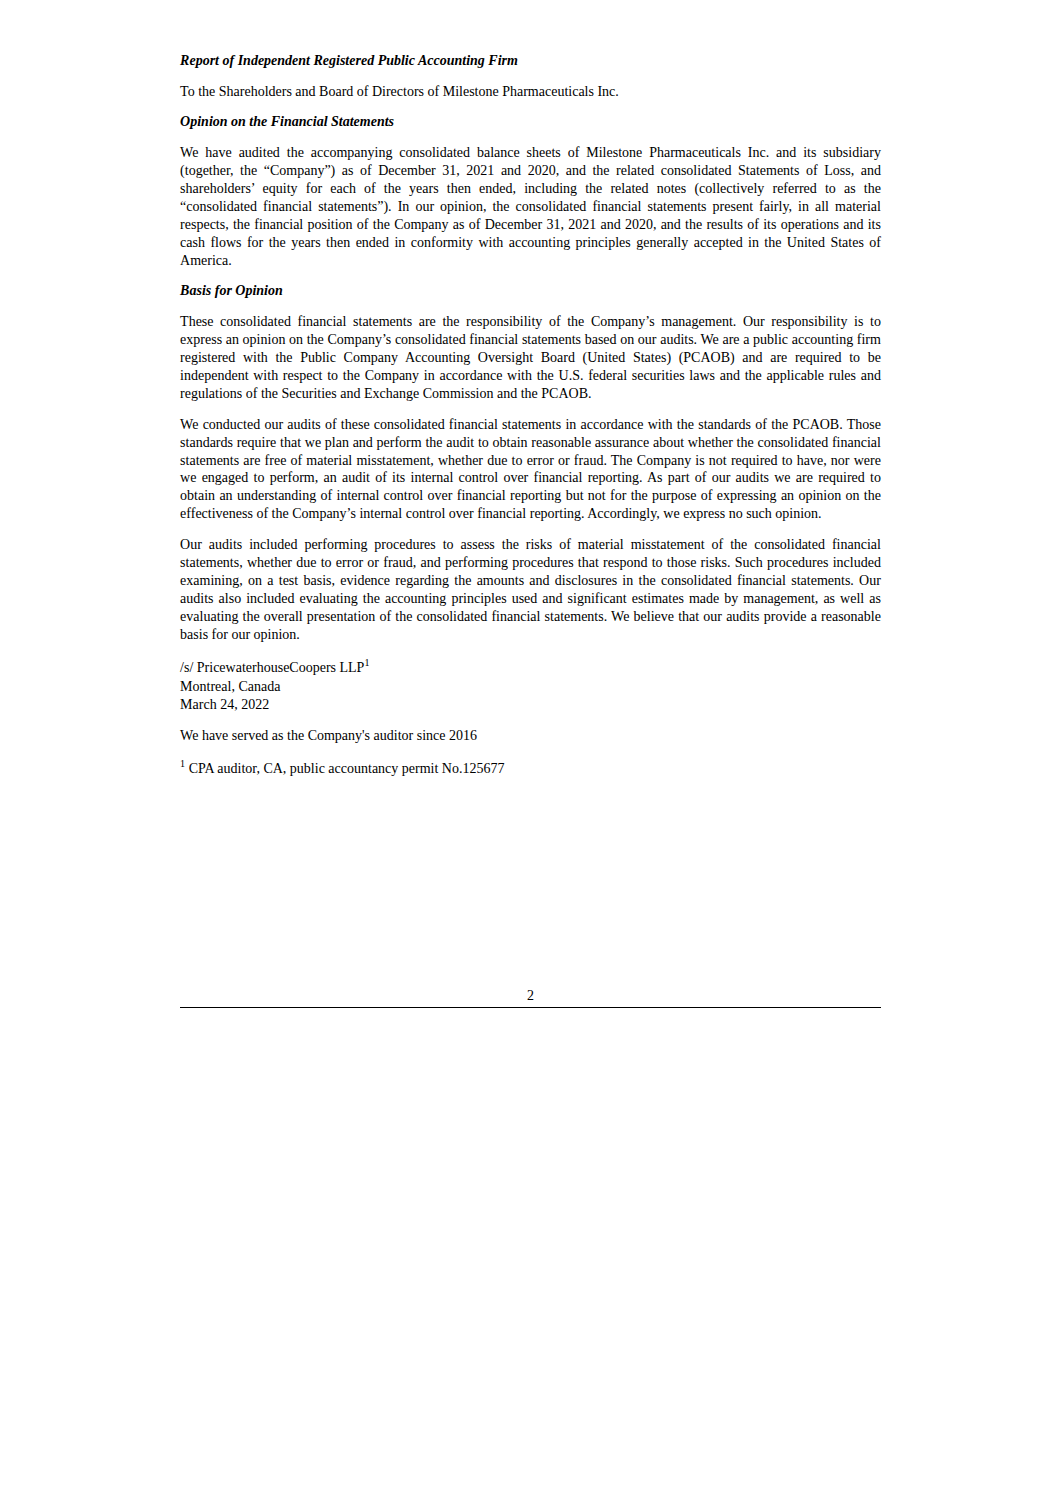Report of Independent Registered Public Accounting Firm
To the Shareholders and Board of Directors of Milestone Pharmaceuticals Inc.
Opinion on the Financial Statements
We have audited the accompanying consolidated balance sheets of Milestone Pharmaceuticals Inc. and its subsidiary (together, the “Company”) as of December 31, 2021 and 2020, and the related consolidated Statements of Loss, and shareholders’ equity for each of the years then ended, including the related notes (collectively referred to as the “consolidated financial statements”). In our opinion, the consolidated financial statements present fairly, in all material respects, the financial position of the Company as of December 31, 2021 and 2020, and the results of its operations and its cash flows for the years then ended in conformity with accounting principles generally accepted in the United States of America.
Basis for Opinion
These consolidated financial statements are the responsibility of the Company’s management. Our responsibility is to express an opinion on the Company’s consolidated financial statements based on our audits. We are a public accounting firm registered with the Public Company Accounting Oversight Board (United States) (PCAOB) and are required to be independent with respect to the Company in accordance with the U.S. federal securities laws and the applicable rules and regulations of the Securities and Exchange Commission and the PCAOB.
We conducted our audits of these consolidated financial statements in accordance with the standards of the PCAOB. Those standards require that we plan and perform the audit to obtain reasonable assurance about whether the consolidated financial statements are free of material misstatement, whether due to error or fraud. The Company is not required to have, nor were we engaged to perform, an audit of its internal control over financial reporting. As part of our audits we are required to obtain an understanding of internal control over financial reporting but not for the purpose of expressing an opinion on the effectiveness of the Company’s internal control over financial reporting. Accordingly, we express no such opinion.
Our audits included performing procedures to assess the risks of material misstatement of the consolidated financial statements, whether due to error or fraud, and performing procedures that respond to those risks. Such procedures included examining, on a test basis, evidence regarding the amounts and disclosures in the consolidated financial statements. Our audits also included evaluating the accounting principles used and significant estimates made by management, as well as evaluating the overall presentation of the consolidated financial statements. We believe that our audits provide a reasonable basis for our opinion.
/s/ PricewaterhouseCoopers LLP1
Montreal, Canada
March 24, 2022
We have served as the Company's auditor since 2016
1 CPA auditor, CA, public accountancy permit No.125677
2